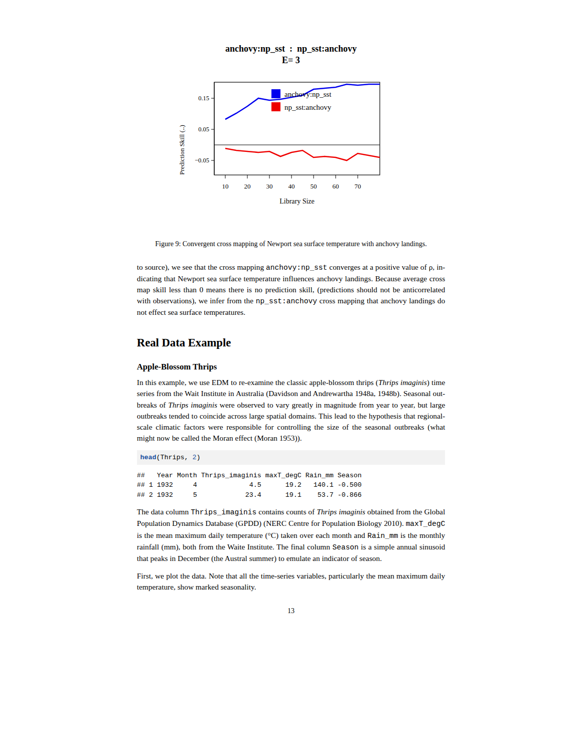anchovy:np_sst : np_sst:anchovy
E= 3
Prediction Skill (..) 0.15 0.05 −0.05 10 20 30 40 50 60 70 Library Size anchovy:np_sst np_sst:anchovy
Figure 9: Convergent cross mapping of Newport sea surface temperature with anchovy landings.
to source), we see that the cross mapping anchovy:np_sst converges at a positive value of ρ, indicating that Newport sea surface temperature influences anchovy landings. Because average cross map skill less than 0 means there is no prediction skill, (predictions should not be anticorrelated with observations), we infer from the np_sst:anchovy cross mapping that anchovy landings do not effect sea surface temperatures.
Real Data Example
Apple-Blossom Thrips
In this example, we use EDM to re-examine the classic apple-blossom thrips (Thrips imaginis) time series from the Wait Institute in Australia (Davidson and Andrewartha 1948a, 1948b). Seasonal outbreaks of Thrips imaginis were observed to vary greatly in magnitude from year to year, but large outbreaks tended to coincide across large spatial domains. This lead to the hypothesis that regional-scale climatic factors were responsible for controlling the size of the seasonal outbreaks (what might now be called the Moran effect (Moran 1953)).
head(Thrips, 2)
## Year Month Thrips_imaginis maxT_degC Rain_mm Season ## 1 1932 4 4.5 19.2 140.1 -0.500 ## 2 1932 5 23.4 19.1 53.7 -0.866
The data column Thrips_imaginis contains counts of Thrips imaginis obtained from the Global Population Dynamics Database (GPDD) (NERC Centre for Population Biology 2010). maxT_degC is the mean maximum daily temperature (°C) taken over each month and Rain_mm is the monthly rainfall (mm), both from the Waite Institute. The final column Season is a simple annual sinusoid that peaks in December (the Austral summer) to emulate an indicator of season.
First, we plot the data. Note that all the time-series variables, particularly the mean maximum daily temperature, show marked seasonality.
13